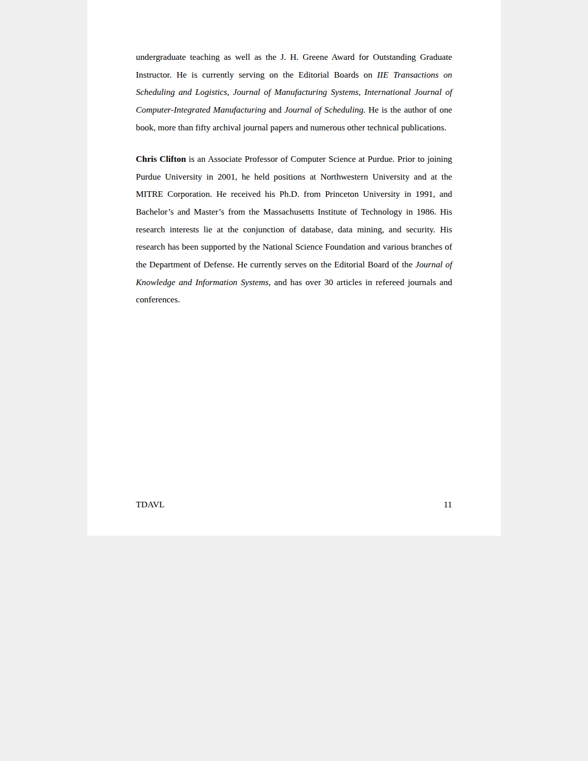undergraduate teaching as well as the J. H. Greene Award for Outstanding Graduate Instructor. He is currently serving on the Editorial Boards on IIE Transactions on Scheduling and Logistics, Journal of Manufacturing Systems, International Journal of Computer-Integrated Manufacturing and Journal of Scheduling. He is the author of one book, more than fifty archival journal papers and numerous other technical publications.
Chris Clifton is an Associate Professor of Computer Science at Purdue. Prior to joining Purdue University in 2001, he held positions at Northwestern University and at the MITRE Corporation. He received his Ph.D. from Princeton University in 1991, and Bachelor’s and Master’s from the Massachusetts Institute of Technology in 1986. His research interests lie at the conjunction of database, data mining, and security. His research has been supported by the National Science Foundation and various branches of the Department of Defense. He currently serves on the Editorial Board of the Journal of Knowledge and Information Systems, and has over 30 articles in refereed journals and conferences.
TDAVL 11